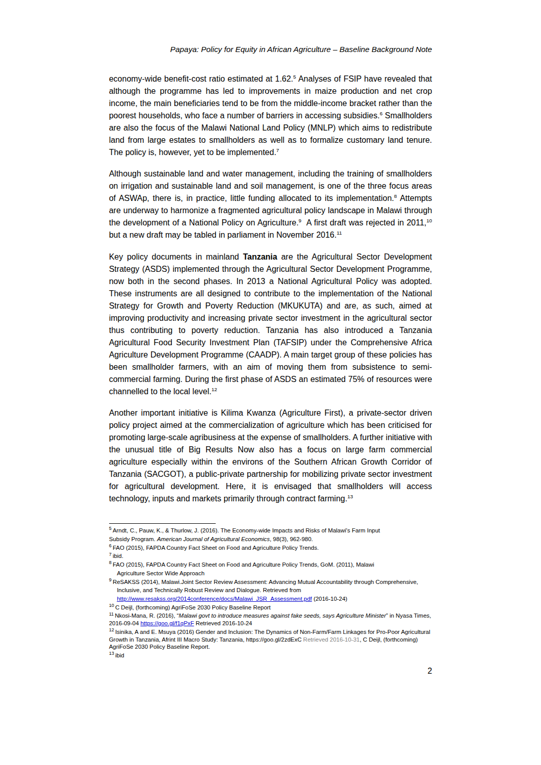Papaya: Policy for Equity in African Agriculture – Baseline Background Note
economy-wide benefit-cost ratio estimated at 1.62.5 Analyses of FSIP have revealed that although the programme has led to improvements in maize production and net crop income, the main beneficiaries tend to be from the middle-income bracket rather than the poorest households, who face a number of barriers in accessing subsidies.6 Smallholders are also the focus of the Malawi National Land Policy (MNLP) which aims to redistribute land from large estates to smallholders as well as to formalize customary land tenure. The policy is, however, yet to be implemented.7
Although sustainable land and water management, including the training of smallholders on irrigation and sustainable land and soil management, is one of the three focus areas of ASWAp, there is, in practice, little funding allocated to its implementation.8 Attempts are underway to harmonize a fragmented agricultural policy landscape in Malawi through the development of a National Policy on Agriculture.9 A first draft was rejected in 2011,10 but a new draft may be tabled in parliament in November 2016.11
Key policy documents in mainland Tanzania are the Agricultural Sector Development Strategy (ASDS) implemented through the Agricultural Sector Development Programme, now both in the second phases. In 2013 a National Agricultural Policy was adopted. These instruments are all designed to contribute to the implementation of the National Strategy for Growth and Poverty Reduction (MKUKUTA) and are, as such, aimed at improving productivity and increasing private sector investment in the agricultural sector thus contributing to poverty reduction. Tanzania has also introduced a Tanzania Agricultural Food Security Investment Plan (TAFSIP) under the Comprehensive Africa Agriculture Development Programme (CAADP). A main target group of these policies has been smallholder farmers, with an aim of moving them from subsistence to semi-commercial farming. During the first phase of ASDS an estimated 75% of resources were channelled to the local level.12
Another important initiative is Kilima Kwanza (Agriculture First), a private-sector driven policy project aimed at the commercialization of agriculture which has been criticised for promoting large-scale agribusiness at the expense of smallholders. A further initiative with the unusual title of Big Results Now also has a focus on large farm commercial agriculture especially within the environs of the Southern African Growth Corridor of Tanzania (SACGOT), a public-private partnership for mobilizing private sector investment for agricultural development. Here, it is envisaged that smallholders will access technology, inputs and markets primarily through contract farming.13
5 Arndt, C., Pauw, K., & Thurlow, J. (2016). The Economy-wide Impacts and Risks of Malawi's Farm Input
Subsidy Program. American Journal of Agricultural Economics, 98(3), 962-980.
6 FAO (2015), FAPDA Country Fact Sheet on Food and Agriculture Policy Trends.
7ibid.
8 FAO (2015), FAPDA Country Fact Sheet on Food and Agriculture Policy Trends, GoM. (2011), Malawi
Agriculture Sector Wide Approach
9 ReSAKSS (2014), Malawi.Joint Sector Review Assessment: Advancing Mutual Accountability through Comprehensive,
Inclusive, and Technically Robust Review and Dialogue. Retrieved from
http://www.resakss.org/2014conference/docs/Malawi_JSR_Assessment.pdf (2016-10-24)
10 C Deijl, (forthcoming) AgriFoSe 2030 Policy Baseline Report
11 Nkosi-Mana, R. (2016), “Malawi govt to introduce measures against fake seeds, says Agriculture Minister” in Nyasa Times, 2016-09-04 https://goo.gl/f1qPxF Retrieved 2016-10-24
12 Isinika, A and E. Msuya (2016) Gender and Inclusion: The Dynamics of Non-Farm/Farm Linkages for Pro-Poor Agricultural Growth in Tanzania, Afrint III Macro Study: Tanzania, https://goo.gl/2zdExC Retrieved 2016-10-31, C Deijl, (forthcoming) AgriFoSe 2030 Policy Baseline Report.
13ibid
2